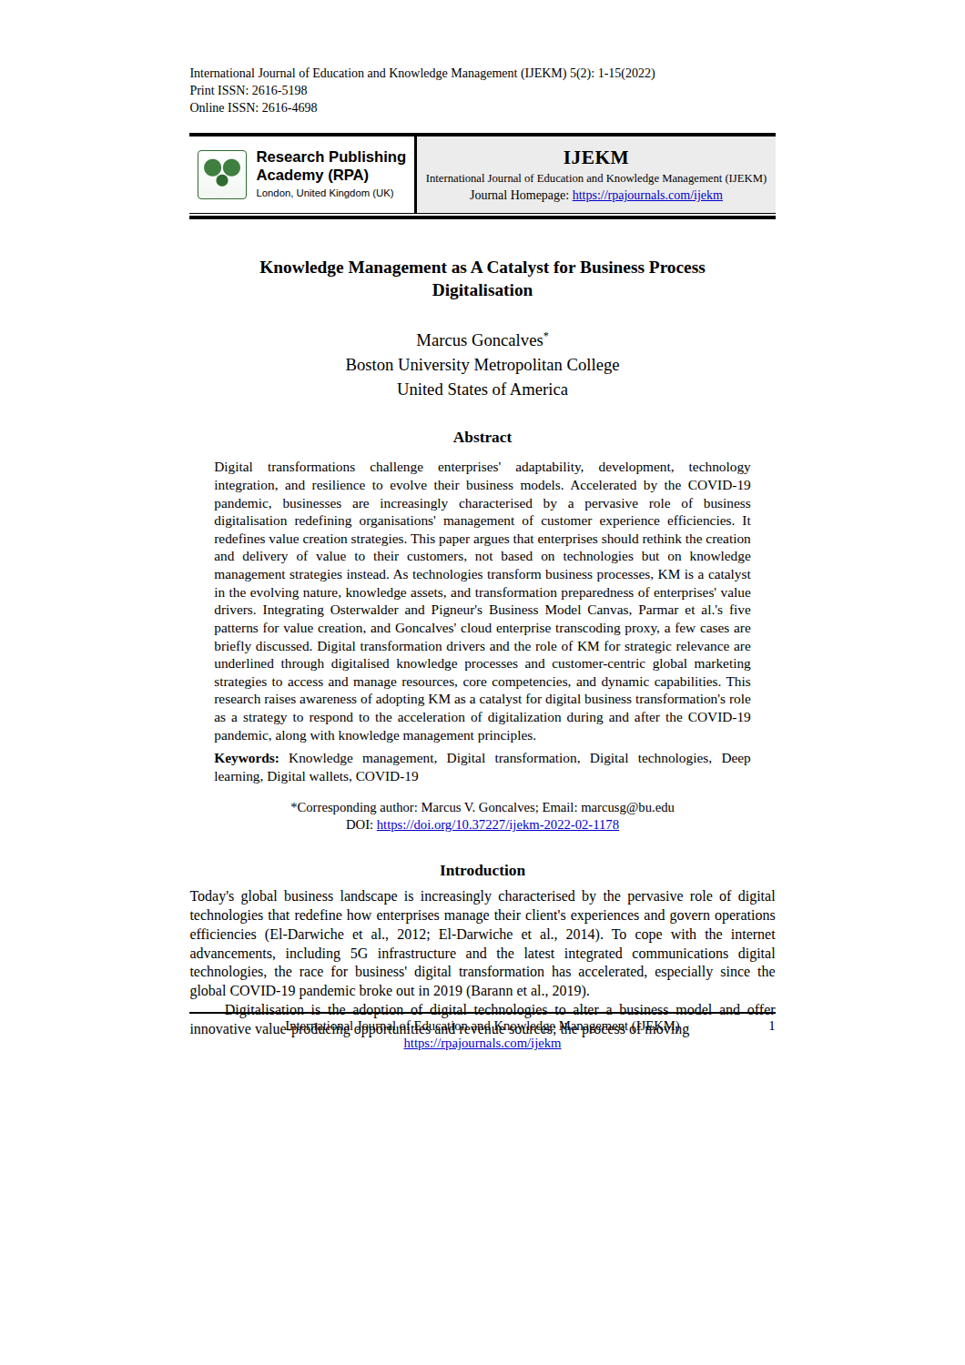International Journal of Education and Knowledge Management (IJEKM) 5(2): 1-15(2022)
Print ISSN: 2616-5198
Online ISSN: 2616-4698
Research Publishing
Academy (RPA)
London, United Kingdom (UK)
IJEKM
International Journal of Education and Knowledge Management (IJEKM)
Journal Homepage: https://rpajournals.com/ijekm
Knowledge Management as A Catalyst for Business Process
Digitalisation
Marcus Goncalves*
Boston University Metropolitan College
United States of America
Abstract
Digital transformations challenge enterprises' adaptability, development, technology integration, and resilience to evolve their business models. Accelerated by the COVID-19 pandemic, businesses are increasingly characterised by a pervasive role of business digitalisation redefining organisations' management of customer experience efficiencies. It redefines value creation strategies. This paper argues that enterprises should rethink the creation and delivery of value to their customers, not based on technologies but on knowledge management strategies instead. As technologies transform business processes, KM is a catalyst in the evolving nature, knowledge assets, and transformation preparedness of enterprises' value drivers. Integrating Osterwalder and Pigneur's Business Model Canvas, Parmar et al.'s five patterns for value creation, and Goncalves' cloud enterprise transcoding proxy, a few cases are briefly discussed. Digital transformation drivers and the role of KM for strategic relevance are underlined through digitalised knowledge processes and customer-centric global marketing strategies to access and manage resources, core competencies, and dynamic capabilities. This research raises awareness of adopting KM as a catalyst for digital business transformation's role as a strategy to respond to the acceleration of digitalization during and after the COVID-19 pandemic, along with knowledge management principles.
Keywords: Knowledge management, Digital transformation, Digital technologies, Deep learning, Digital wallets, COVID-19
*Corresponding author: Marcus V. Goncalves; Email: marcusg@bu.edu
DOI: https://doi.org/10.37227/ijekm-2022-02-1178
Introduction
Today's global business landscape is increasingly characterised by the pervasive role of digital technologies that redefine how enterprises manage their client's experiences and govern operations efficiencies (El-Darwiche et al., 2012; El-Darwiche et al., 2014). To cope with the internet advancements, including 5G infrastructure and the latest integrated communications digital technologies, the race for business' digital transformation has accelerated, especially since the global COVID-19 pandemic broke out in 2019 (Barann et al., 2019).
Digitalisation is the adoption of digital technologies to alter a business model and offer innovative value-producing opportunities and revenue sources; the process of moving
International Journal of Education and Knowledge Management (IJEKM)
https://rpajournals.com/ijekm 1